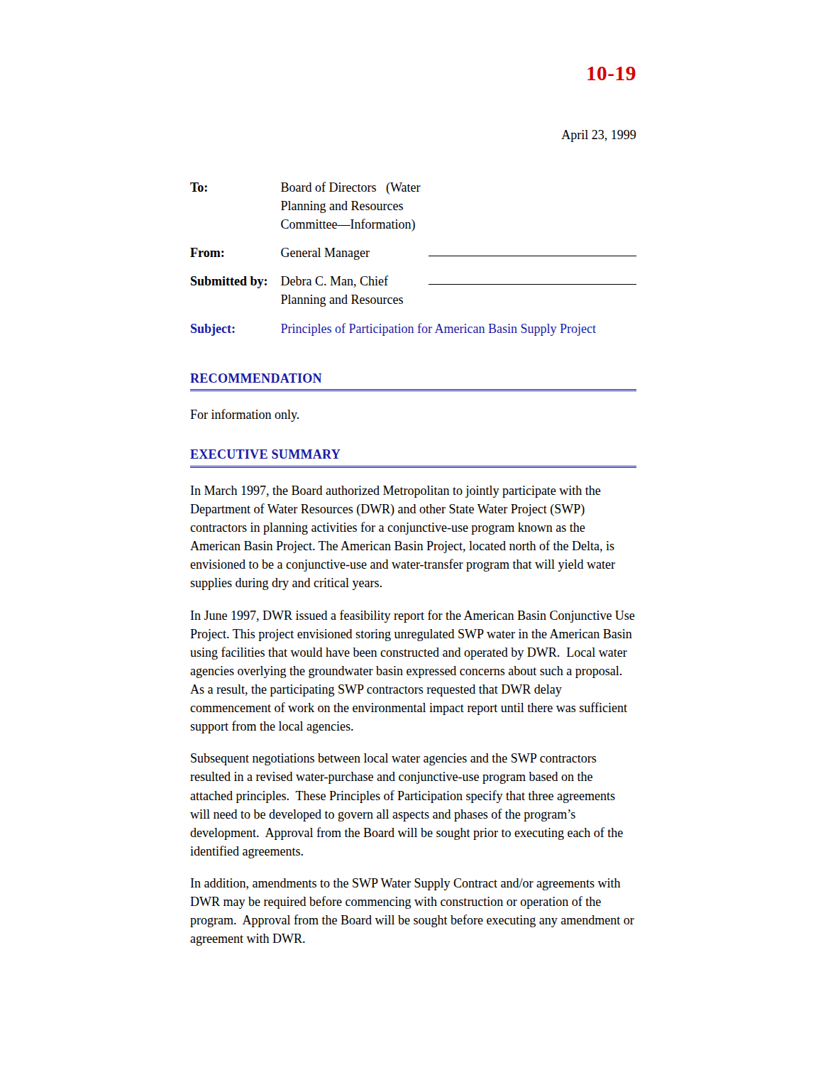10-19
April 23, 1999
| To: | Board of Directors (Water Planning and Resources Committee—Information) | |
| From: | General Manager | |
| Submitted by: | Debra C. Man, Chief Planning and Resources | |
| Subject: | Principles of Participation for American Basin Supply Project |
RECOMMENDATION
For information only.
EXECUTIVE SUMMARY
In March 1997, the Board authorized Metropolitan to jointly participate with the Department of Water Resources (DWR) and other State Water Project (SWP) contractors in planning activities for a conjunctive-use program known as the American Basin Project. The American Basin Project, located north of the Delta, is envisioned to be a conjunctive-use and water-transfer program that will yield water supplies during dry and critical years.
In June 1997, DWR issued a feasibility report for the American Basin Conjunctive Use Project. This project envisioned storing unregulated SWP water in the American Basin using facilities that would have been constructed and operated by DWR. Local water agencies overlying the groundwater basin expressed concerns about such a proposal. As a result, the participating SWP contractors requested that DWR delay commencement of work on the environmental impact report until there was sufficient support from the local agencies.
Subsequent negotiations between local water agencies and the SWP contractors resulted in a revised water-purchase and conjunctive-use program based on the attached principles. These Principles of Participation specify that three agreements will need to be developed to govern all aspects and phases of the program’s development. Approval from the Board will be sought prior to executing each of the identified agreements.
In addition, amendments to the SWP Water Supply Contract and/or agreements with DWR may be required before commencing with construction or operation of the program. Approval from the Board will be sought before executing any amendment or agreement with DWR.